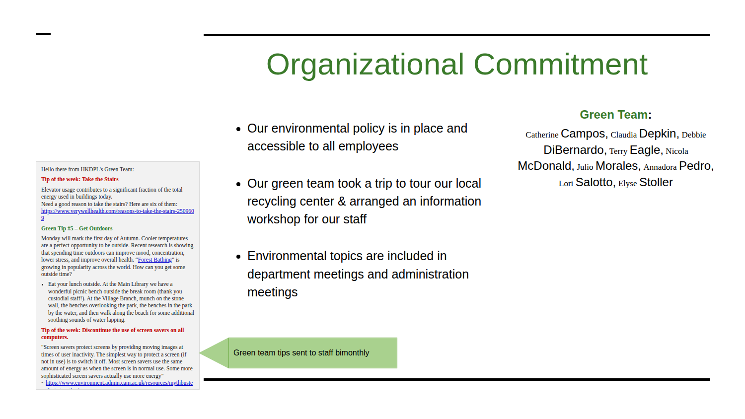Organizational Commitment
Hello there from HKDPL's Green Team:
Tip of the week: Take the Stairs
Elevator usage contributes to a significant fraction of the total energy used in buildings today.
Need a good reason to take the stairs? Here are six of them:
https://www.verywellhealth.com/reasons-to-take-the-stairs-2509609
Green Tip #5 – Get Outdoors
Monday will mark the first day of Autumn. Cooler temperatures are a perfect opportunity to be outside. Recent research is showing that spending time outdoors can improve mood, concentration, lower stress, and improve overall health. “Forest Bathing” is growing in popularity across the world. How can you get some outside time?
Eat your lunch outside. At the Main Library we have a wonderful picnic bench outside the break room (thank you custodial staff!). At the Village Branch, munch on the stone wall, the benches overlooking the park, the benches in the park by the water, and then walk along the beach for some additional soothing sounds of water lapping.
Tip of the week: Discontinue the use of screen savers on all computers.
"Screen savers protect screens by providing moving images at times of user inactivity. The simplest way to protect a screen (if not in use) is to switch it off. Most screen savers use the same amount of energy as when the screen is in normal use. Some more sophisticated screen savers actually use more energy"
~ https://www.environment.admin.cam.ac.uk/resources/mythbusters-facts-top-tips/screens
Our environmental policy is in place and accessible to all employees
Our green team took a trip to tour our local recycling center & arranged an information workshop for our staff
Environmental topics are included in department meetings and administration meetings
Green Team:
Catherine Campos, Claudia Depkin, Debbie DiBernardo, Terry Eagle, Nicola McDonald, Julio Morales, Annadora Pedro, Lori Salotto, Elyse Stoller
Green team tips sent to staff bimonthly